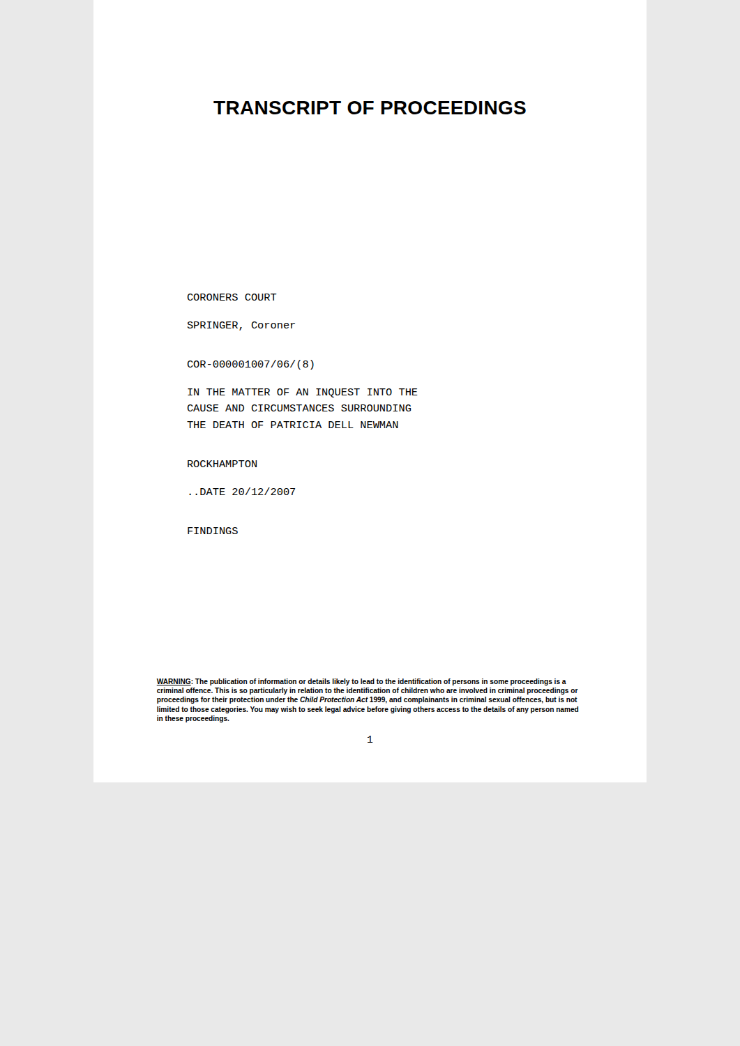TRANSCRIPT OF PROCEEDINGS
CORONERS COURT
SPRINGER, Coroner
COR-000001007/06/(8)
IN THE MATTER OF AN INQUEST INTO THE
CAUSE AND CIRCUMSTANCES SURROUNDING
THE DEATH OF PATRICIA DELL NEWMAN
ROCKHAMPTON
..DATE 20/12/2007
FINDINGS
WARNING: The publication of information or details likely to lead to the identification of persons in some proceedings is a criminal offence. This is so particularly in relation to the identification of children who are involved in criminal proceedings or proceedings for their protection under the Child Protection Act 1999, and complainants in criminal sexual offences, but is not limited to those categories. You may wish to seek legal advice before giving others access to the details of any person named in these proceedings.
1